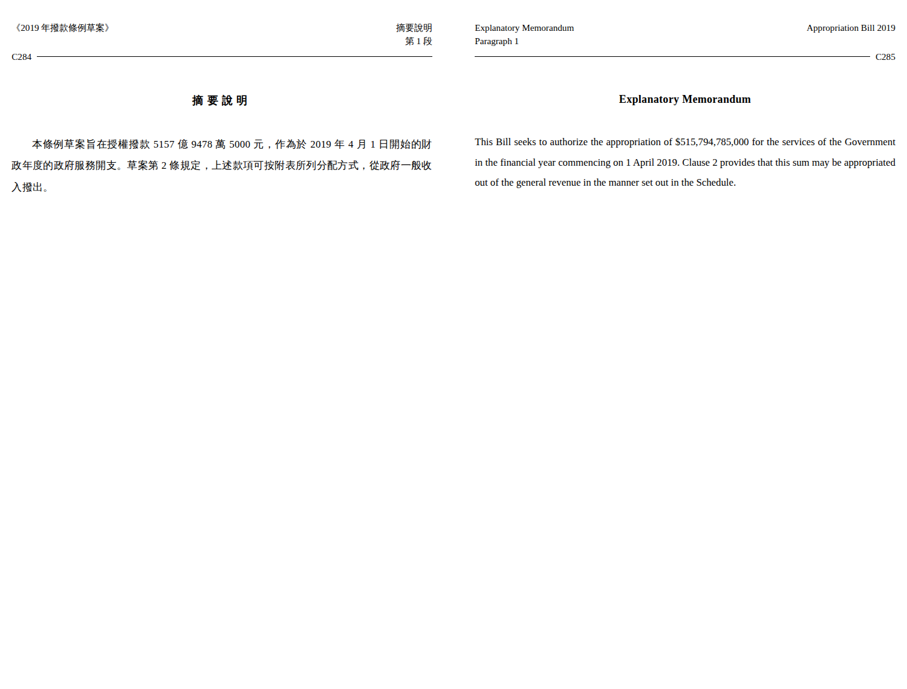《2019 年撥款條例草案》
摘要說明
第 1 段
C284
摘要說明
本條例草案旨在授權撥款 5157 億 9478 萬 5000 元，作為於 2019 年 4 月 1 日開始的財政年度的政府服務開支。草案第 2 條規定，上述款項可按附表所列分配方式，從政府一般收入撥出。
Explanatory Memorandum
Paragraph 1
Appropriation Bill 2019
C285
Explanatory Memorandum
This Bill seeks to authorize the appropriation of $515,794,785,000 for the services of the Government in the financial year commencing on 1 April 2019. Clause 2 provides that this sum may be appropriated out of the general revenue in the manner set out in the Schedule.